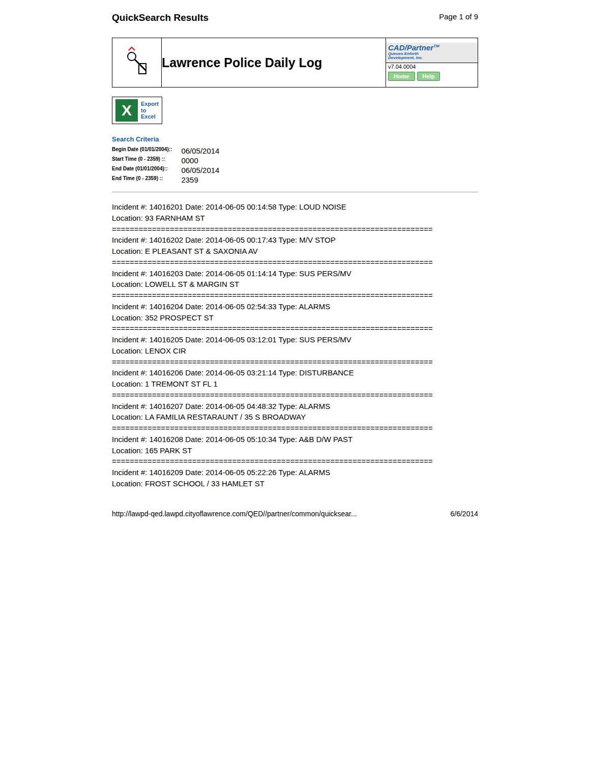QuickSearch Results
Page 1 of 9
| | Lawrence Police Daily Log | CAD/Partner TM Queues Enforth Development, Inc. v7.04.0004 Home Help |
X
Export
to
Excel
Search Criteria
| Begin Date (01/01/2004):: | 06/05/2014 |
| Start Time (0 - 2359) :: | 0000 |
| End Date (01/01/2004):: | 06/05/2014 |
| End Time (0 - 2359) :: | 2359 |
Incident #: 14016201 Date: 2014-06-05 00:14:58 Type: LOUD NOISE
Location: 93 FARNHAM ST
========================================================================
Incident #: 14016202 Date: 2014-06-05 00:17:43 Type: M/V STOP
Location: E PLEASANT ST & SAXONIA AV
========================================================================
Incident #: 14016203 Date: 2014-06-05 01:14:14 Type: SUS PERS/MV
Location: LOWELL ST & MARGIN ST
========================================================================
Incident #: 14016204 Date: 2014-06-05 02:54:33 Type: ALARMS
Location: 352 PROSPECT ST
========================================================================
Incident #: 14016205 Date: 2014-06-05 03:12:01 Type: SUS PERS/MV
Location: LENOX CIR
========================================================================
Incident #: 14016206 Date: 2014-06-05 03:21:14 Type: DISTURBANCE
Location: 1 TREMONT ST FL 1
========================================================================
Incident #: 14016207 Date: 2014-06-05 04:48:32 Type: ALARMS
Location: LA FAMILIA RESTARAUNT / 35 S BROADWAY
========================================================================
Incident #: 14016208 Date: 2014-06-05 05:10:34 Type: A&B D/W PAST
Location: 165 PARK ST
========================================================================
Incident #: 14016209 Date: 2014-06-05 05:22:26 Type: ALARMS
Location: FROST SCHOOL / 33 HAMLET ST
http://lawpd-qed.lawpd.cityoflawrence.com/QED//partner/common/quicksear...
6/6/2014